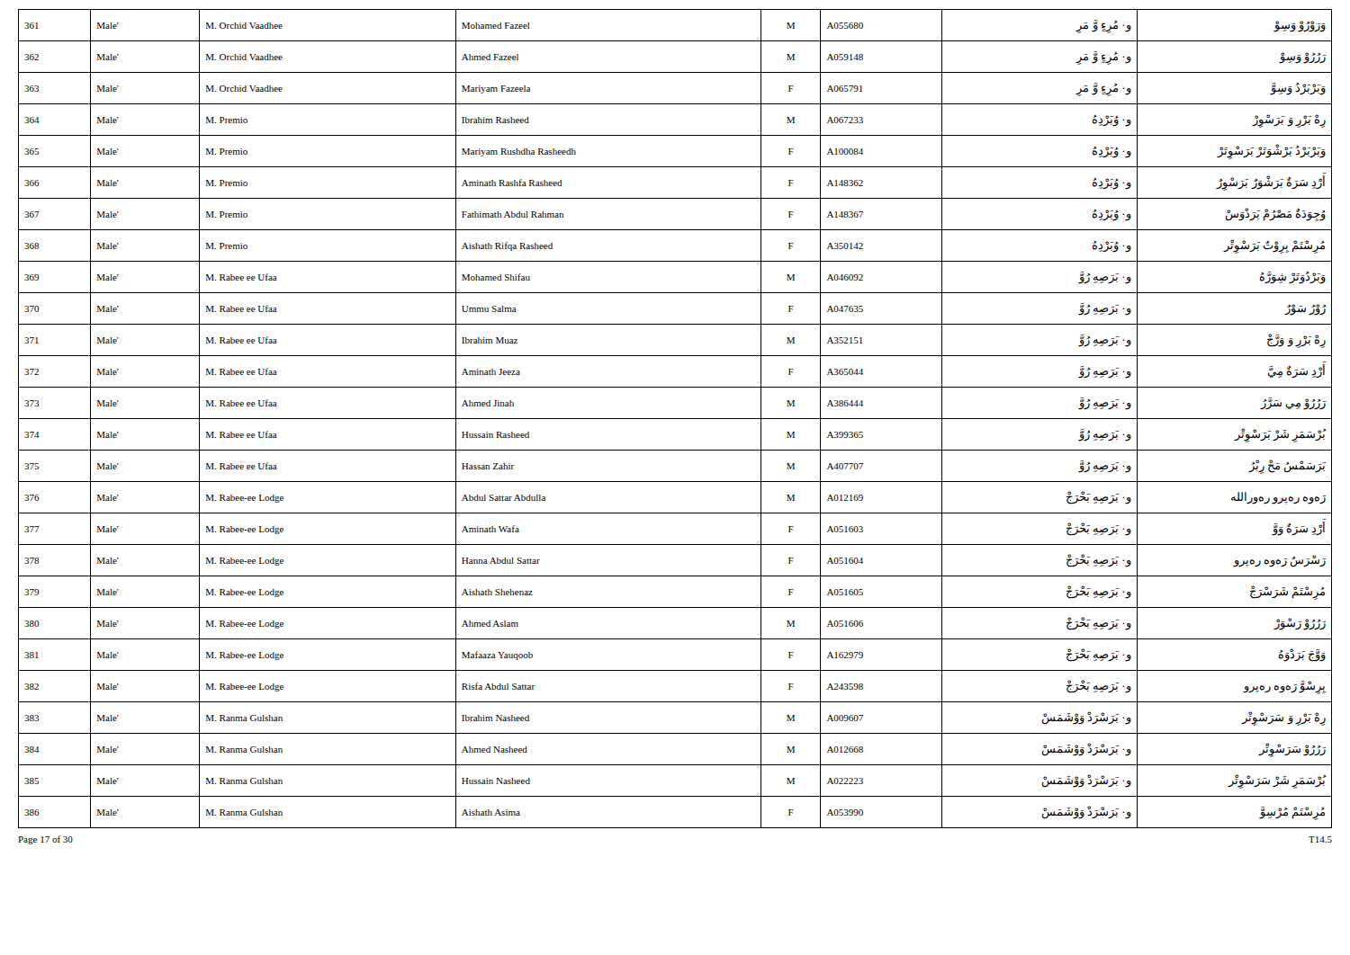| 361 | Male' | M. Orchid Vaadhee | Mohamed Fazeel | M | A055680 | و· مُرِءٍ وَّ مَرِ | وَرَوْرُوْ وَسِوْ |
| 362 | Male' | M. Orchid Vaadhee | Ahmed Fazeel | M | A059148 | و· مُرِءٍ وَّ مَرِ | رَرُرُوْ وَسِوْ |
| 363 | Male' | M. Orchid Vaadhee | Mariyam Fazeela | F | A065791 | و· مُرِءٍ وَّ مَرِ | وَبَرْبَرْدُ وَسِوَّ |
| 364 | Male' | M. Premio | Ibrahim Rasheed | M | A067233 | و· وُبَرْدِهُ | رِهْ بَرْرِ وَ بَرَسْوِرْ |
| 365 | Male' | M. Premio | Mariyam Rushdha Rasheedh | F | A100084 | و· وُبَرْدِهُ | وَبَرْبَرْدُ بَرْشْوَتَرْ بَرَسْوِتَرْ |
| 366 | Male' | M. Premio | Aminath Rashfa Rasheed | F | A148362 | و· وُبَرْدِهُ | أَرْدِ سَرَةٌ بَرَشْوَرٌ بَرَسْوِرٌ |
| 367 | Male' | M. Premio | Fathimath Abdul Rahman | F | A148367 | و· وُبَرْدِهُ | وُجِوَدَةٌ مَصْرُمْ بَرَدْوَسْ |
| 368 | Male' | M. Premio | Aishath Rifqa Rasheed | F | A350142 | و· وُبَرْدِهُ | مُرِسْتَمْ بِرِوْتٌ بَرَسْوِتْر |
| 369 | Male' | M. Rabee ee Ufaa | Mohamed Shifau | M | A046092 | و· بَرَصِهِ رُوَّ | وَبَرْدُوَتَرْ شِوَرَّهُ |
| 370 | Male' | M. Rabee ee Ufaa | Ummu Salma | F | A047635 | و· بَرَصِهِ رُوَّ | رُوْرُ سَوْرٌ |
| 371 | Male' | M. Rabee ee Ufaa | Ibrahim Muaz | M | A352151 | و· بَرَصِهِ رُوَّ | رِهْ بَرْرِ وَ وَرَّجْ |
| 372 | Male' | M. Rabee ee Ufaa | Aminath Jeeza | F | A365044 | و· بَرَصِهِ رُوَّ | أَرْدِ سَرَةٌ مِيَّ |
| 373 | Male' | M. Rabee ee Ufaa | Ahmed Jinah | M | A386444 | و· بَرَصِهِ رُوَّ | رَرُرُوْ مِي سَرَّرُ |
| 374 | Male' | M. Rabee ee Ufaa | Hussain Rasheed | M | A399365 | و· بَرَصِهِ رُوَّ | بُرْسَمَرِ شَرْ بَرَسْوِتْر |
| 375 | Male' | M. Rabee ee Ufaa | Hassan Zahir | M | A407707 | و· بَرَصِهِ رُوَّ | بَرَسَمْسُ مَحْ رِبْرُ |
| 376 | Male' | M. Rabee-ee Lodge | Abdul Sattar Abdulla | M | A012169 | و· بَرَصِهِ بَحْرَجْ | رَەوە رەپرو رەورالله |
| 377 | Male' | M. Rabee-ee Lodge | Aminath Wafa | F | A051603 | و· بَرَصِهِ بَحْرَجْ | أَرْدِ سَرَةٌ وَوَّ |
| 378 | Male' | M. Rabee-ee Lodge | Hanna Abdul Sattar | F | A051604 | و· بَرَصِهِ بَحْرَجْ | رَسْرَسٌ رَەوە رەپرو |
| 379 | Male' | M. Rabee-ee Lodge | Aishath Shehenaz | F | A051605 | و· بَرَصِهِ بَحْرَجْ | مُرِسْتَمْ شَرَسْرَجْ |
| 380 | Male' | M. Rabee-ee Lodge | Ahmed Aslam | M | A051606 | و· بَرَصِهِ بَحْرَجْ | رَرُرُوْ رَسْوَرْ |
| 381 | Male' | M. Rabee-ee Lodge | Mafaaza Yauqoob | F | A162979 | و· بَرَصِهِ بَحْرَجْ | وَوَّجَ بَرَدْوَهُ |
| 382 | Male' | M. Rabee-ee Lodge | Risfa Abdul Sattar | F | A243598 | و· بَرَصِهِ بَحْرَجْ | بِرِسْوَّ رَەوە رەپرو |
| 383 | Male' | M. Ranma Gulshan | Ibrahim Nasheed | M | A009607 | و· بَرَسْرَدْ وَوْشَمَسْ | رِهْ بَرْرِ وَ سَرَسْوِتْر |
| 384 | Male' | M. Ranma Gulshan | Ahmed Nasheed | M | A012668 | و· بَرَسْرَدْ وَوْشَمَسْ | رَرُرُوْ سَرَسْوِتْر |
| 385 | Male' | M. Ranma Gulshan | Hussain Nasheed | M | A022223 | و· بَرَسْرَدْ وَوْشَمَسْ | بُرْسَمَرِ شَرْ سَرَسْوِتْر |
| 386 | Male' | M. Ranma Gulshan | Aishath Asima | F | A053990 | و· بَرَسْرَدْ وَوْشَمَسْ | مُرِسْتَمْ مُرْسِوَّ |
Page 17 of 30 T14.5